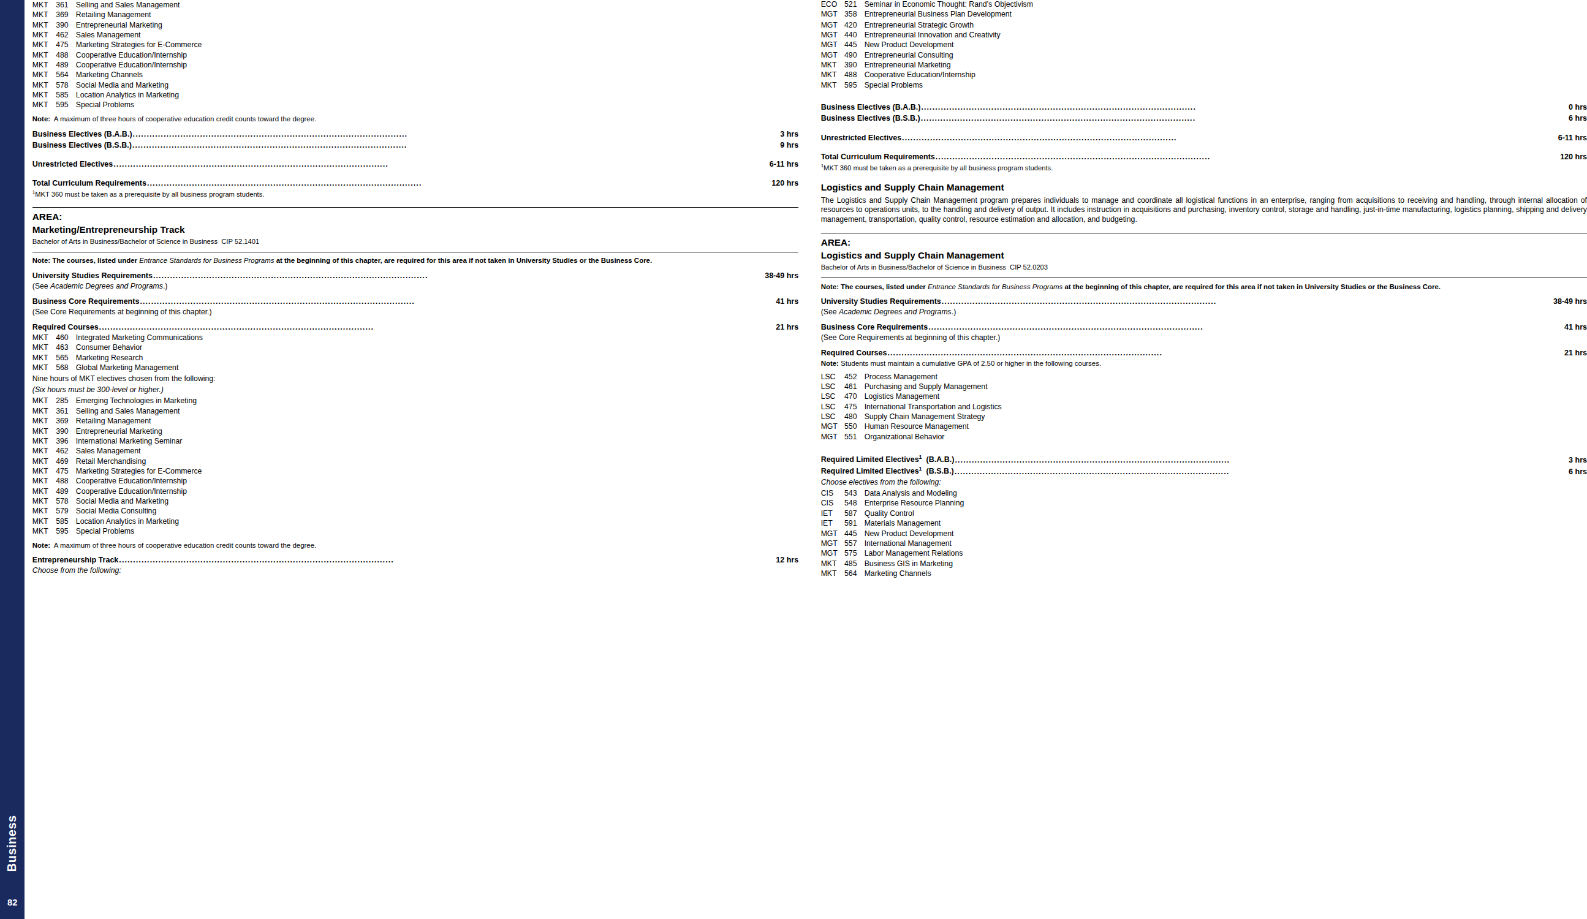Business
82
| MKT | 361 | Selling and Sales Management |
| MKT | 369 | Retailing Management |
| MKT | 390 | Entrepreneurial Marketing |
| MKT | 462 | Sales Management |
| MKT | 475 | Marketing Strategies for E-Commerce |
| MKT | 488 | Cooperative Education/Internship |
| MKT | 489 | Cooperative Education/Internship |
| MKT | 564 | Marketing Channels |
| MKT | 578 | Social Media and Marketing |
| MKT | 585 | Location Analytics in Marketing |
| MKT | 595 | Special Problems |
Note: A maximum of three hours of cooperative education credit counts toward the degree.
Business Electives (B.A.B.) .................................................................................................. 3 hrs
Business Electives (B.S.B.) .................................................................................................. 9 hrs
Unrestricted Electives .................................................................................................. 6-11 hrs
Total Curriculum Requirements .................................................................................................. 120 hrs
1 MKT 360 must be taken as a prerequisite by all business program students.
AREA:
Marketing/Entrepreneurship Track
Bachelor of Arts in Business/Bachelor of Science in Business CIP 52.1401
Note: The courses, listed under Entrance Standards for Business Programs at the beginning of this chapter, are required for this area if not taken in University Studies or the Business Core.
University Studies Requirements .................................................................................................. 38-49 hrs
(See Academic Degrees and Programs.)
Business Core Requirements .................................................................................................. 41 hrs
(See Core Requirements at beginning of this chapter.)
Required Courses .................................................................................................. 21 hrs
| MKT | 460 | Integrated Marketing Communications |
| MKT | 463 | Consumer Behavior |
| MKT | 565 | Marketing Research |
| MKT | 568 | Global Marketing Management |
Nine hours of MKT electives chosen from the following:
(Six hours must be 300-level or higher.)
| MKT | 285 | Emerging Technologies in Marketing |
| MKT | 361 | Selling and Sales Management |
| MKT | 369 | Retailing Management |
| MKT | 390 | Entrepreneurial Marketing |
| MKT | 396 | International Marketing Seminar |
| MKT | 462 | Sales Management |
| MKT | 469 | Retail Merchandising |
| MKT | 475 | Marketing Strategies for E-Commerce |
| MKT | 488 | Cooperative Education/Internship |
| MKT | 489 | Cooperative Education/Internship |
| MKT | 578 | Social Media and Marketing |
| MKT | 579 | Social Media Consulting |
| MKT | 585 | Location Analytics in Marketing |
| MKT | 595 | Special Problems |
Note: A maximum of three hours of cooperative education credit counts toward the degree.
Entrepreneurship Track .................................................................................................. 12 hrs
Choose from the following:
| ECO | 521 | Seminar in Economic Thought: Rand’s Objectivism |
| MGT | 358 | Entrepreneurial Business Plan Development |
| MGT | 420 | Entrepreneurial Strategic Growth |
| MGT | 440 | Entrepreneurial Innovation and Creativity |
| MGT | 445 | New Product Development |
| MGT | 490 | Entrepreneurial Consulting |
| MKT | 390 | Entrepreneurial Marketing |
| MKT | 488 | Cooperative Education/Internship |
| MKT | 595 | Special Problems |
Business Electives (B.A.B.) .................................................................................................. 0 hrs
Business Electives (B.S.B.) .................................................................................................. 6 hrs
Unrestricted Electives .................................................................................................. 6-11 hrs
Total Curriculum Requirements .................................................................................................. 120 hrs
1 MKT 360 must be taken as a prerequisite by all business program students.
Logistics and Supply Chain Management
The Logistics and Supply Chain Management program prepares individuals to manage and coordinate all logistical functions in an enterprise, ranging from acquisitions to receiving and handling, through internal allocation of resources to operations units, to the handling and delivery of output. It includes instruction in acquisitions and purchasing, inventory control, storage and handling, just-in-time manufacturing, logistics planning, shipping and delivery management, transportation, quality control, resource estimation and allocation, and budgeting.
AREA:
Logistics and Supply Chain Management
Bachelor of Arts in Business/Bachelor of Science in Business CIP 52.0203
Note: The courses, listed under Entrance Standards for Business Programs at the beginning of this chapter, are required for this area if not taken in University Studies or the Business Core.
University Studies Requirements .................................................................................................. 38-49 hrs
(See Academic Degrees and Programs.)
Business Core Requirements .................................................................................................. 41 hrs
(See Core Requirements at beginning of this chapter.)
Required Courses .................................................................................................. 21 hrs
Note: Students must maintain a cumulative GPA of 2.50 or higher in the following courses.
| LSC | 452 | Process Management |
| LSC | 461 | Purchasing and Supply Management |
| LSC | 470 | Logistics Management |
| LSC | 475 | International Transportation and Logistics |
| LSC | 480 | Supply Chain Management Strategy |
| MGT | 550 | Human Resource Management |
| MGT | 551 | Organizational Behavior |
Required Limited Electives1 (B.A.B.) .................................................................................................. 3 hrs
Required Limited Electives1 (B.S.B.) .................................................................................................. 6 hrs
Choose electives from the following:
| CIS | 543 | Data Analysis and Modeling |
| CIS | 548 | Enterprise Resource Planning |
| IET | 587 | Quality Control |
| IET | 591 | Materials Management |
| MGT | 445 | New Product Development |
| MGT | 557 | International Management |
| MGT | 575 | Labor Management Relations |
| MKT | 485 | Business GIS in Marketing |
| MKT | 564 | Marketing Channels |